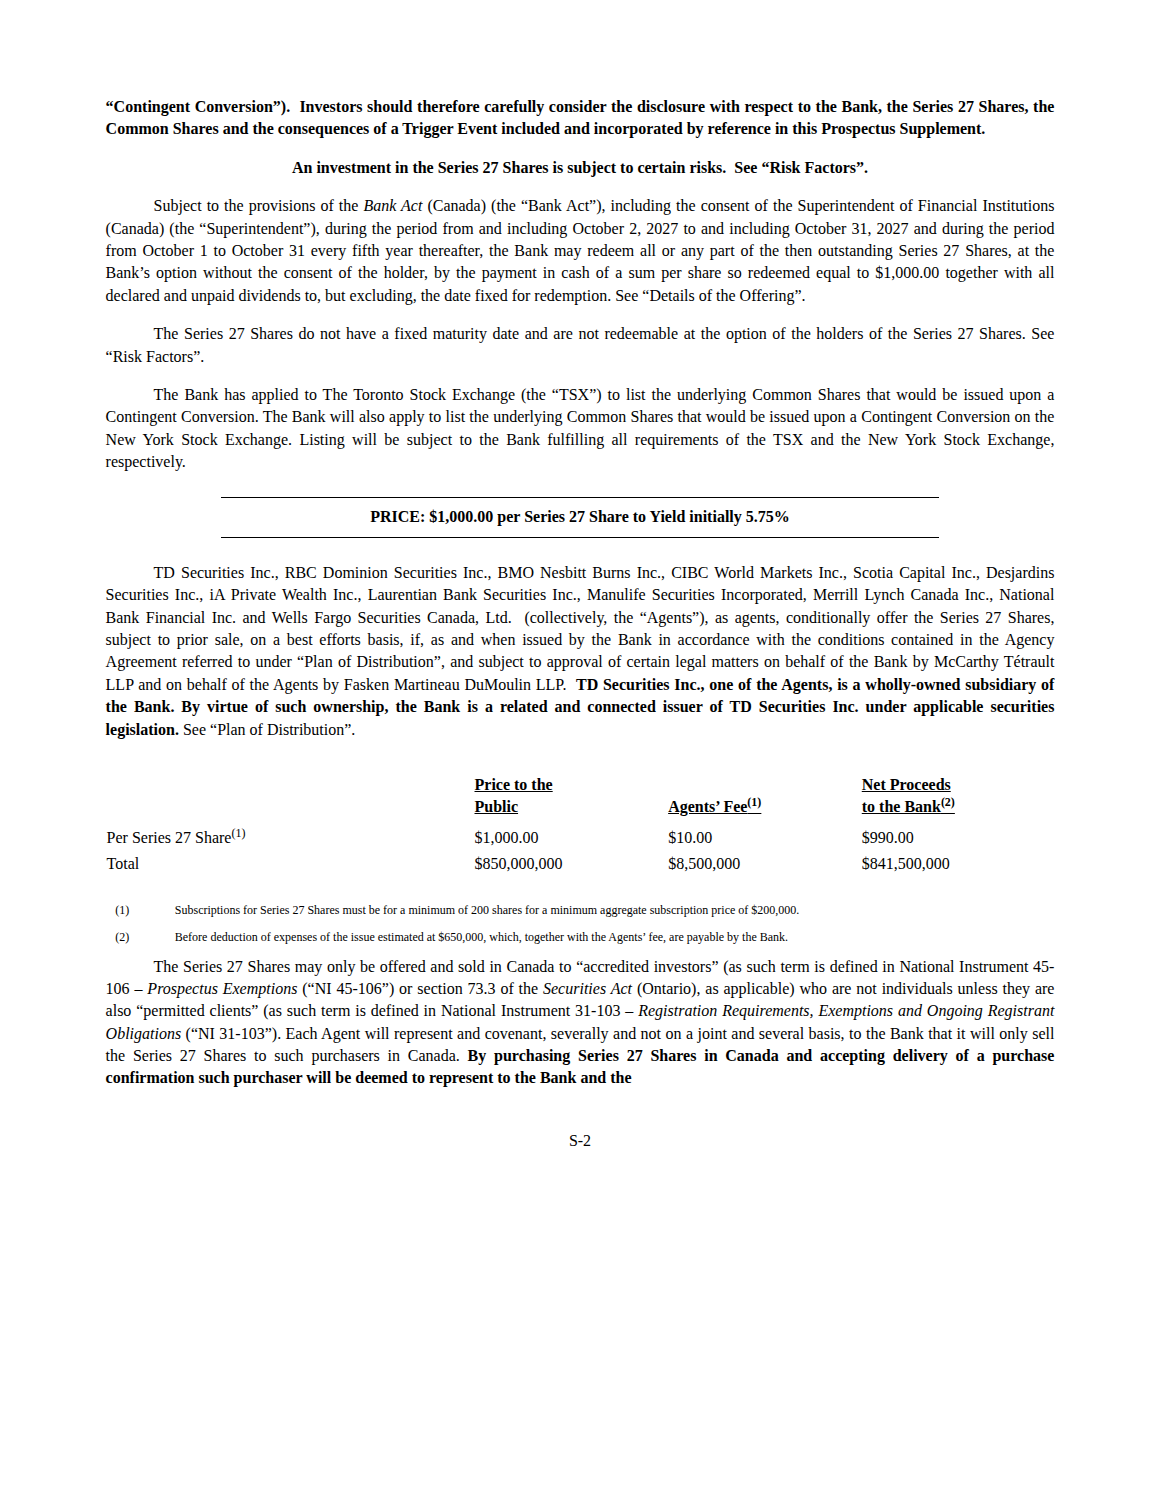“Contingent Conversion”). Investors should therefore carefully consider the disclosure with respect to the Bank, the Series 27 Shares, the Common Shares and the consequences of a Trigger Event included and incorporated by reference in this Prospectus Supplement.
An investment in the Series 27 Shares is subject to certain risks. See “Risk Factors”.
Subject to the provisions of the Bank Act (Canada) (the “Bank Act”), including the consent of the Superintendent of Financial Institutions (Canada) (the “Superintendent”), during the period from and including October 2, 2027 to and including October 31, 2027 and during the period from October 1 to October 31 every fifth year thereafter, the Bank may redeem all or any part of the then outstanding Series 27 Shares, at the Bank’s option without the consent of the holder, by the payment in cash of a sum per share so redeemed equal to $1,000.00 together with all declared and unpaid dividends to, but excluding, the date fixed for redemption. See “Details of the Offering”.
The Series 27 Shares do not have a fixed maturity date and are not redeemable at the option of the holders of the Series 27 Shares. See “Risk Factors”.
The Bank has applied to The Toronto Stock Exchange (the “TSX”) to list the underlying Common Shares that would be issued upon a Contingent Conversion. The Bank will also apply to list the underlying Common Shares that would be issued upon a Contingent Conversion on the New York Stock Exchange. Listing will be subject to the Bank fulfilling all requirements of the TSX and the New York Stock Exchange, respectively.
PRICE: $1,000.00 per Series 27 Share to Yield initially 5.75%
TD Securities Inc., RBC Dominion Securities Inc., BMO Nesbitt Burns Inc., CIBC World Markets Inc., Scotia Capital Inc., Desjardins Securities Inc., iA Private Wealth Inc., Laurentian Bank Securities Inc., Manulife Securities Incorporated, Merrill Lynch Canada Inc., National Bank Financial Inc. and Wells Fargo Securities Canada, Ltd. (collectively, the “Agents”), as agents, conditionally offer the Series 27 Shares, subject to prior sale, on a best efforts basis, if, as and when issued by the Bank in accordance with the conditions contained in the Agency Agreement referred to under “Plan of Distribution”, and subject to approval of certain legal matters on behalf of the Bank by McCarthy Tétrault LLP and on behalf of the Agents by Fasken Martineau DuMoulin LLP. TD Securities Inc., one of the Agents, is a wholly-owned subsidiary of the Bank. By virtue of such ownership, the Bank is a related and connected issuer of TD Securities Inc. under applicable securities legislation. See “Plan of Distribution”.
| | Price to the Public | Agents’ Fee (1) | Net Proceeds to the Bank (2) |
| --- | --- | --- | --- |
| Per Series 27 Share (1) | $1,000.00 | $10.00 | $990.00 |
| Total | $850,000,000 | $8,500,000 | $841,500,000 |
| (1) | Subscriptions for Series 27 Shares must be for a minimum of 200 shares for a minimum aggregate subscription price of $200,000. |
| (2) | Before deduction of expenses of the issue estimated at $650,000, which, together with the Agents’ fee, are payable by the Bank. |
The Series 27 Shares may only be offered and sold in Canada to “accredited investors” (as such term is defined in National Instrument 45-106 – Prospectus Exemptions (“NI 45-106”) or section 73.3 of the Securities Act (Ontario), as applicable) who are not individuals unless they are also “permitted clients” (as such term is defined in National Instrument 31-103 – Registration Requirements, Exemptions and Ongoing Registrant Obligations (“NI 31-103”). Each Agent will represent and covenant, severally and not on a joint and several basis, to the Bank that it will only sell the Series 27 Shares to such purchasers in Canada. By purchasing Series 27 Shares in Canada and accepting delivery of a purchase confirmation such purchaser will be deemed to represent to the Bank and the
S-2